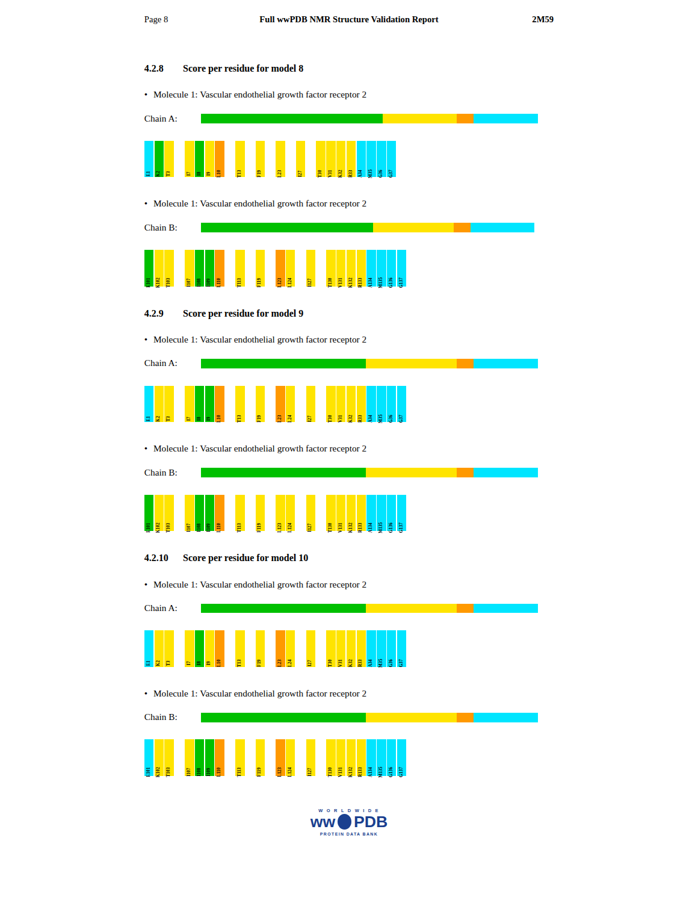Page 8
Full wwPDB NMR Structure Validation Report
2M59
4.2.8 Score per residue for model 8
Molecule 1: Vascular endothelial growth factor receptor 2
Chain A:
54%
22%
5%
19%
E1
K2
T3
I7
I8
I9
L10
T13
F19
L23
I27
T30
V31
K32
R33
A34
M35
G36
G37
Molecule 1: Vascular endothelial growth factor receptor 2
Chain B:
51%
24%
5%
19%
E101
K102
T103
I107
I108
I109
L110
T113
F119
L123
L124
I127
T130
V131
K132
R133
A134
M135
G136
G137
4.2.9 Score per residue for model 9
Molecule 1: Vascular endothelial growth factor receptor 2
Chain A:
49%
27%
5%
19%
E1
K2
T3
I7
I8
I9
L10
T13
F19
L23
L24
I27
T30
V31
K32
R33
A34
M35
G36
G37
Molecule 1: Vascular endothelial growth factor receptor 2
Chain B:
49%
27%
5%
19%
E101
K102
T103
I107
I108
I109
L110
T113
F119
L123
L124
I127
T130
V131
K132
R133
A134
M135
G136
G137
4.2.10 Score per residue for model 10
Molecule 1: Vascular endothelial growth factor receptor 2
Chain A:
49%
27%
5%
19%
E1
K2
T3
I7
I8
I9
L10
T13
F19
L23
L24
I27
T30
V31
K32
R33
A34
M35
G36
G37
Molecule 1: Vascular endothelial growth factor receptor 2
Chain B:
49%
27%
5%
19%
E101
K102
T103
I107
I108
I109
L110
T113
F119
L123
L124
I127
T130
V131
K132
R133
A134
M135
G136
G137
W O R L D W I D E
ww PDB
PROTEIN DATA BANK